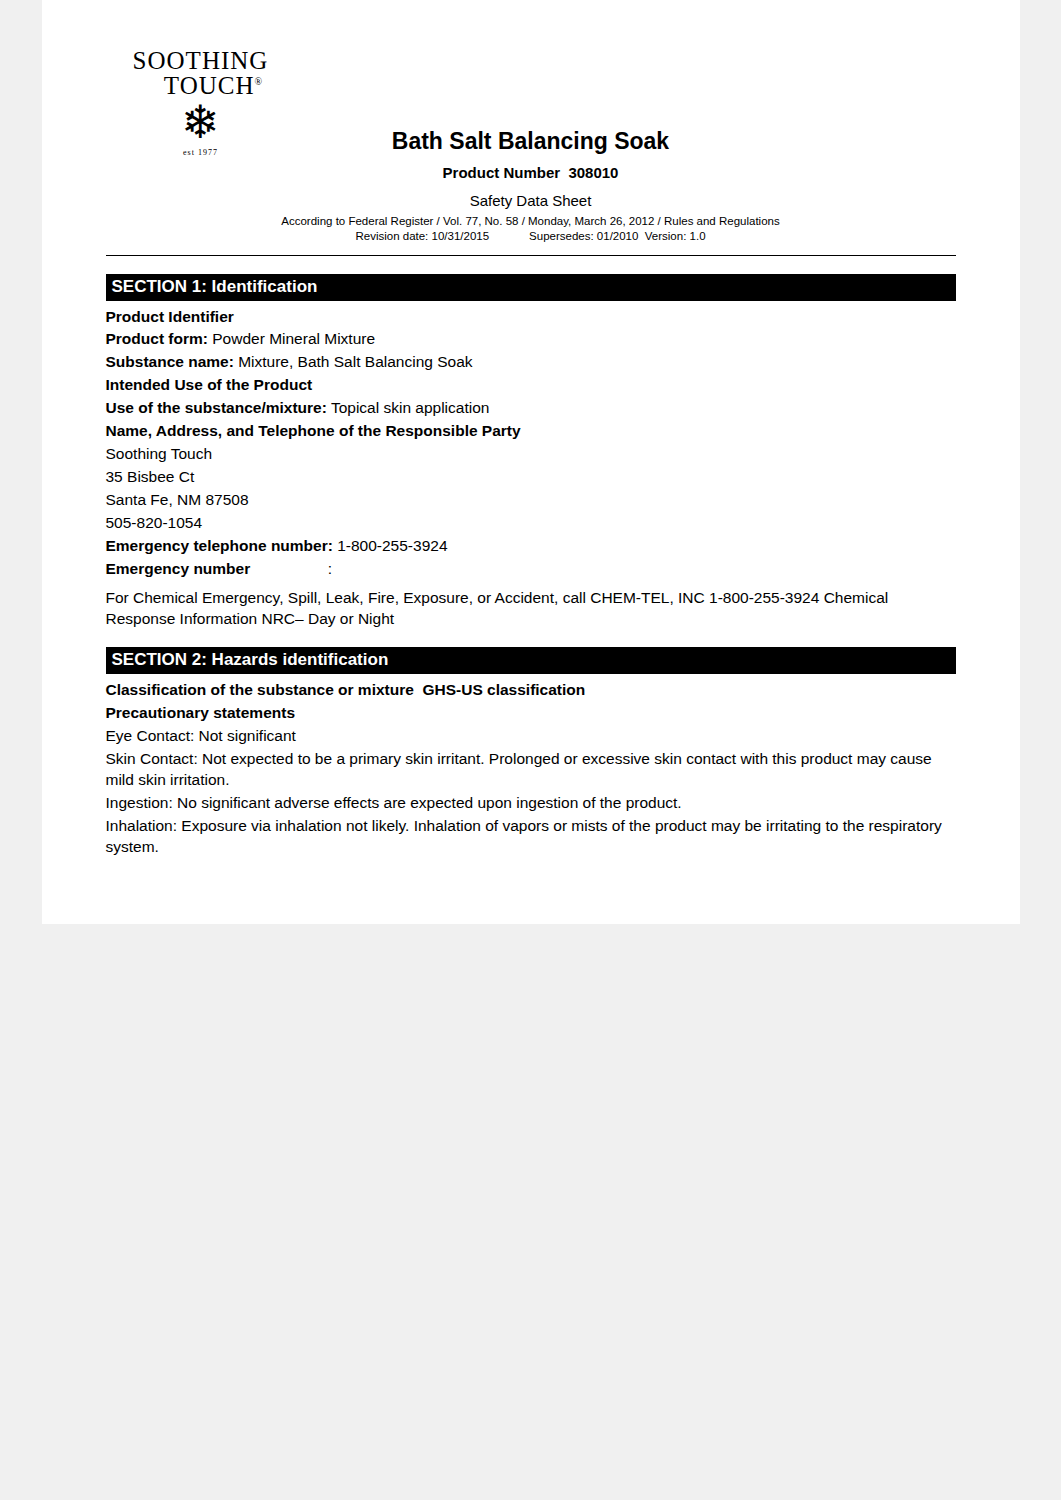Soothing Touch® ❄ est 1977
Bath Salt Balancing Soak
Product Number 308010
Safety Data Sheet
According to Federal Register / Vol. 77, No. 58 / Monday, March 26, 2012 / Rules and Regulations
Revision date: 10/31/2015Supersedes: 01/2010 Version: 1.0
SECTION 1: Identification
Product Identifier
Product form: Powder Mineral Mixture
Substance name: Mixture, Bath Salt Balancing Soak
Intended Use of the Product
Use of the substance/mixture: Topical skin application
Name, Address, and Telephone of the Responsible Party
Soothing Touch
35 Bisbee Ct
Santa Fe, NM 87508
505-820-1054
Emergency telephone number: 1-800-255-3924
Emergency number     :
For Chemical Emergency, Spill, Leak, Fire, Exposure, or Accident, call CHEM-TEL, INC 1-800-255-3924 Chemical Response Information NRC– Day or Night
SECTION 2: Hazards identification
Classification of the substance or mixture GHS-US classification
Precautionary statements
Eye Contact: Not significant
Skin Contact: Not expected to be a primary skin irritant. Prolonged or excessive skin contact with this product may cause mild skin irritation.
Ingestion: No significant adverse effects are expected upon ingestion of the product.
Inhalation: Exposure via inhalation not likely. Inhalation of vapors or mists of the product may be irritating to the respiratory system.